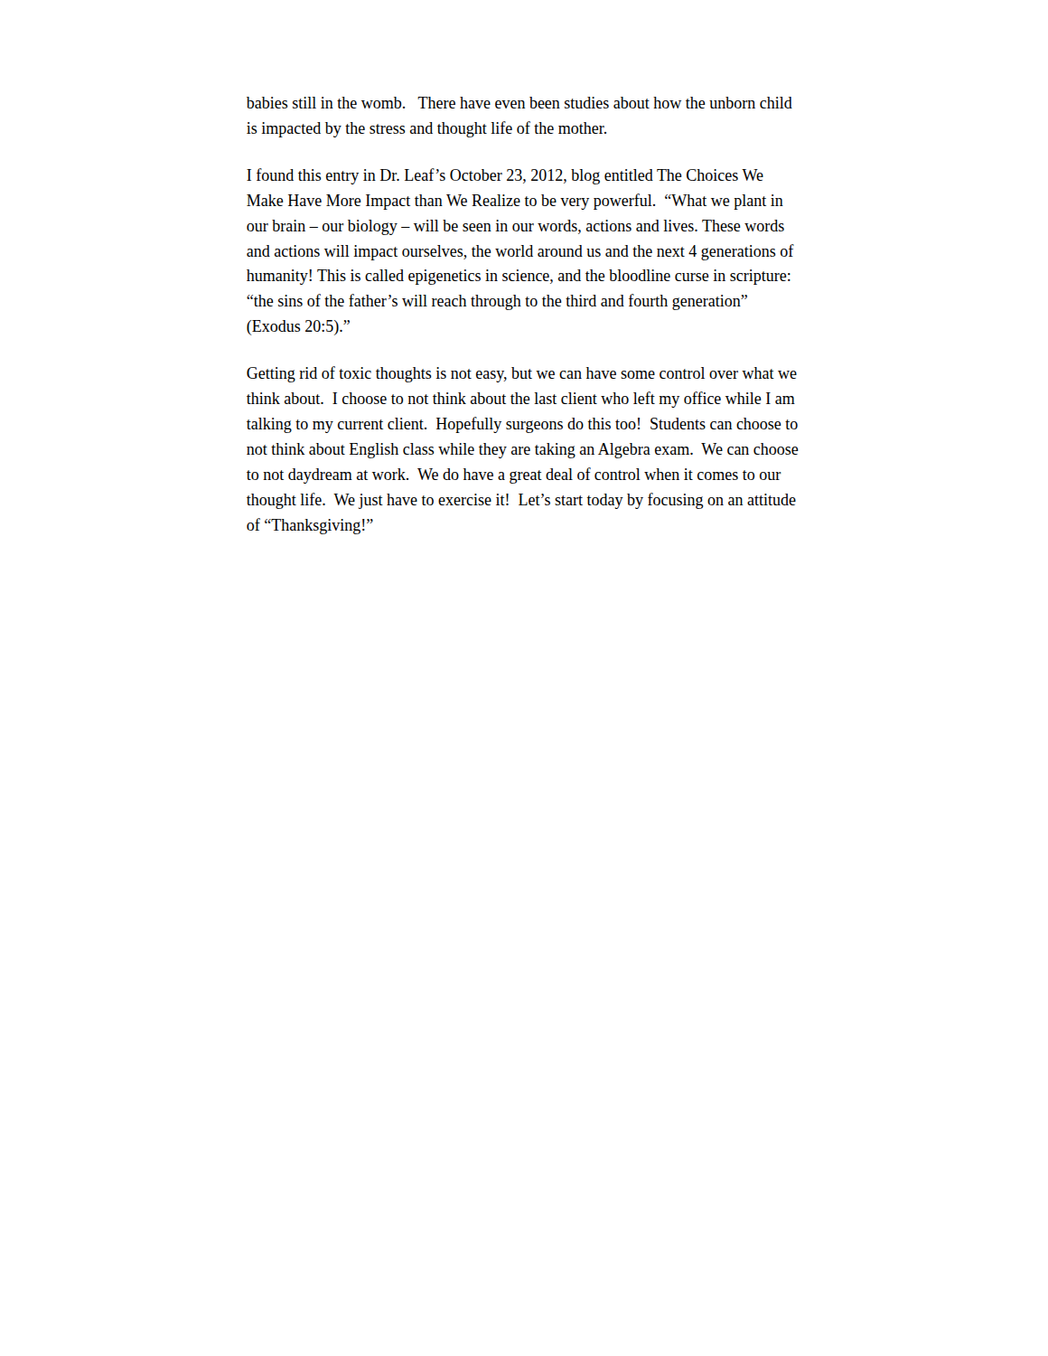babies still in the womb. There have even been studies about how the unborn child is impacted by the stress and thought life of the mother.
I found this entry in Dr. Leaf’s October 23, 2012, blog entitled The Choices We Make Have More Impact than We Realize to be very powerful. “What we plant in our brain – our biology – will be seen in our words, actions and lives. These words and actions will impact ourselves, the world around us and the next 4 generations of humanity! This is called epigenetics in science, and the bloodline curse in scripture: “the sins of the father’s will reach through to the third and fourth generation” (Exodus 20:5).”
Getting rid of toxic thoughts is not easy, but we can have some control over what we think about. I choose to not think about the last client who left my office while I am talking to my current client. Hopefully surgeons do this too! Students can choose to not think about English class while they are taking an Algebra exam. We can choose to not daydream at work. We do have a great deal of control when it comes to our thought life. We just have to exercise it! Let’s start today by focusing on an attitude of “Thanksgiving!”